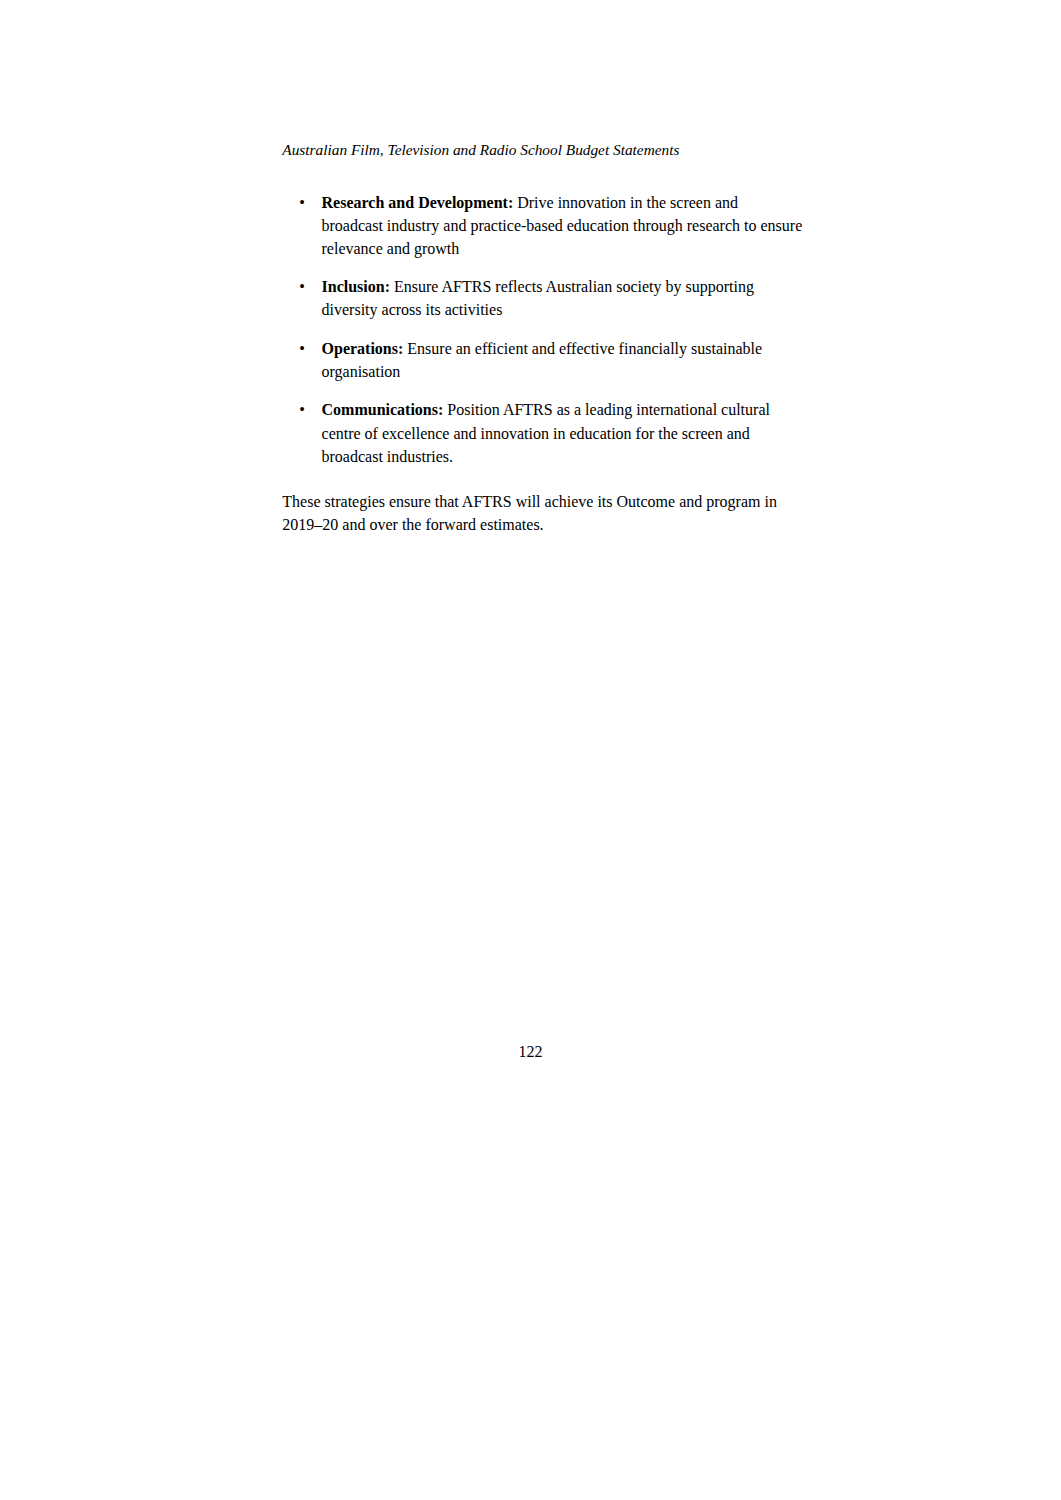Australian Film, Television and Radio School Budget Statements
Research and Development: Drive innovation in the screen and broadcast industry and practice-based education through research to ensure relevance and growth
Inclusion: Ensure AFTRS reflects Australian society by supporting diversity across its activities
Operations: Ensure an efficient and effective financially sustainable organisation
Communications: Position AFTRS as a leading international cultural centre of excellence and innovation in education for the screen and broadcast industries.
These strategies ensure that AFTRS will achieve its Outcome and program in 2019–20 and over the forward estimates.
122